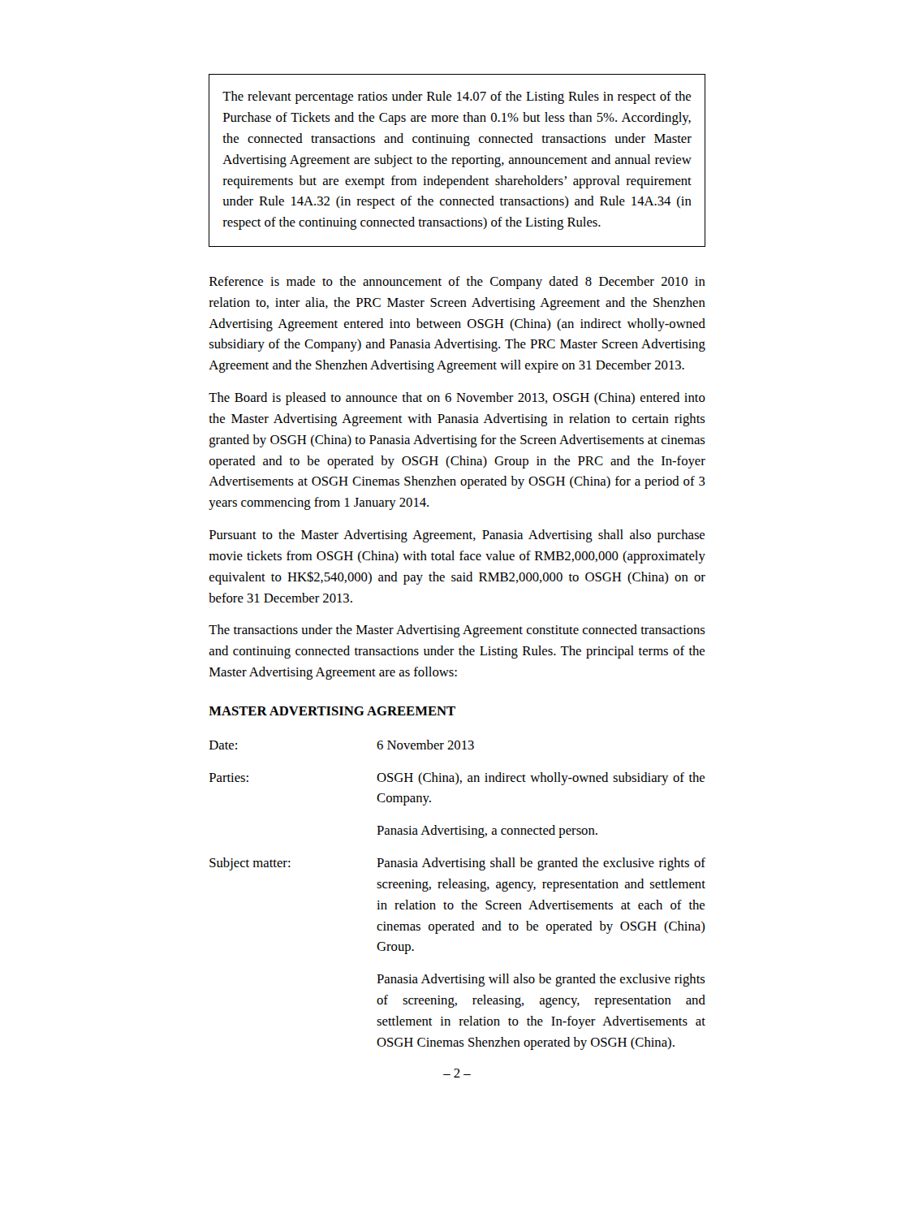The relevant percentage ratios under Rule 14.07 of the Listing Rules in respect of the Purchase of Tickets and the Caps are more than 0.1% but less than 5%. Accordingly, the connected transactions and continuing connected transactions under Master Advertising Agreement are subject to the reporting, announcement and annual review requirements but are exempt from independent shareholders’ approval requirement under Rule 14A.32 (in respect of the connected transactions) and Rule 14A.34 (in respect of the continuing connected transactions) of the Listing Rules.
Reference is made to the announcement of the Company dated 8 December 2010 in relation to, inter alia, the PRC Master Screen Advertising Agreement and the Shenzhen Advertising Agreement entered into between OSGH (China) (an indirect wholly-owned subsidiary of the Company) and Panasia Advertising. The PRC Master Screen Advertising Agreement and the Shenzhen Advertising Agreement will expire on 31 December 2013.
The Board is pleased to announce that on 6 November 2013, OSGH (China) entered into the Master Advertising Agreement with Panasia Advertising in relation to certain rights granted by OSGH (China) to Panasia Advertising for the Screen Advertisements at cinemas operated and to be operated by OSGH (China) Group in the PRC and the In-foyer Advertisements at OSGH Cinemas Shenzhen operated by OSGH (China) for a period of 3 years commencing from 1 January 2014.
Pursuant to the Master Advertising Agreement, Panasia Advertising shall also purchase movie tickets from OSGH (China) with total face value of RMB2,000,000 (approximately equivalent to HK$2,540,000) and pay the said RMB2,000,000 to OSGH (China) on or before 31 December 2013.
The transactions under the Master Advertising Agreement constitute connected transactions and continuing connected transactions under the Listing Rules. The principal terms of the Master Advertising Agreement are as follows:
MASTER ADVERTISING AGREEMENT
| Date: | 6 November 2013 |
| Parties: | OSGH (China), an indirect wholly-owned subsidiary of the Company. Panasia Advertising, a connected person. |
| Subject matter: | Panasia Advertising shall be granted the exclusive rights of screening, releasing, agency, representation and settlement in relation to the Screen Advertisements at each of the cinemas operated and to be operated by OSGH (China) Group. Panasia Advertising will also be granted the exclusive rights of screening, releasing, agency, representation and settlement in relation to the In-foyer Advertisements at OSGH Cinemas Shenzhen operated by OSGH (China). |
– 2 –